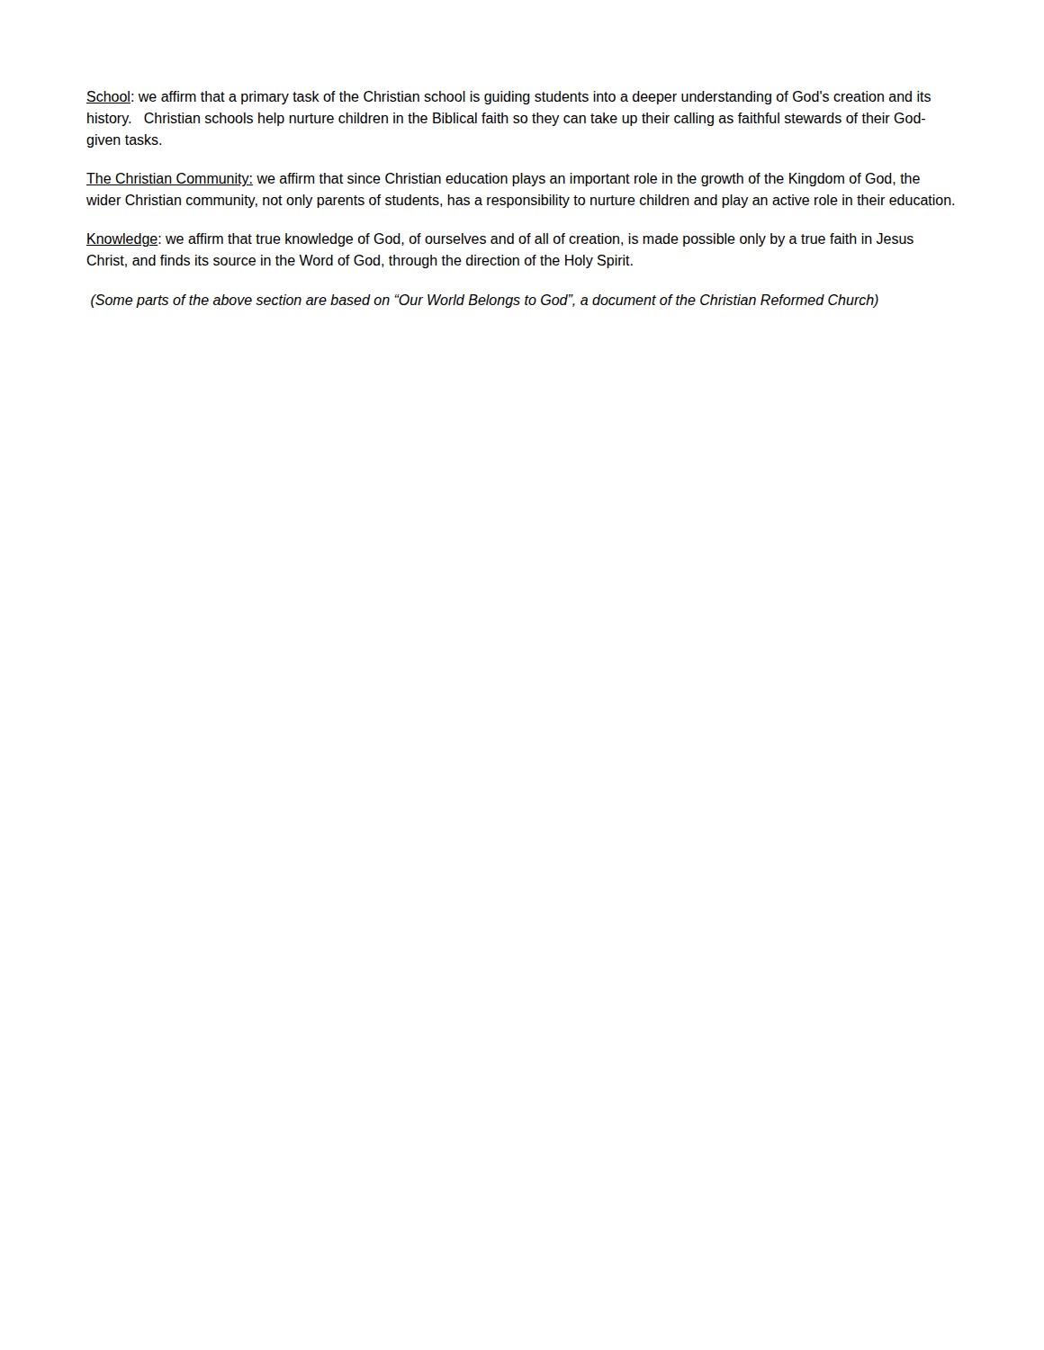School: we affirm that a primary task of the Christian school is guiding students into a deeper understanding of God's creation and its history. Christian schools help nurture children in the Biblical faith so they can take up their calling as faithful stewards of their God-given tasks.
The Christian Community: we affirm that since Christian education plays an important role in the growth of the Kingdom of God, the wider Christian community, not only parents of students, has a responsibility to nurture children and play an active role in their education.
Knowledge: we affirm that true knowledge of God, of ourselves and of all of creation, is made possible only by a true faith in Jesus Christ, and finds its source in the Word of God, through the direction of the Holy Spirit.
(Some parts of the above section are based on “Our World Belongs to God”, a document of the Christian Reformed Church)